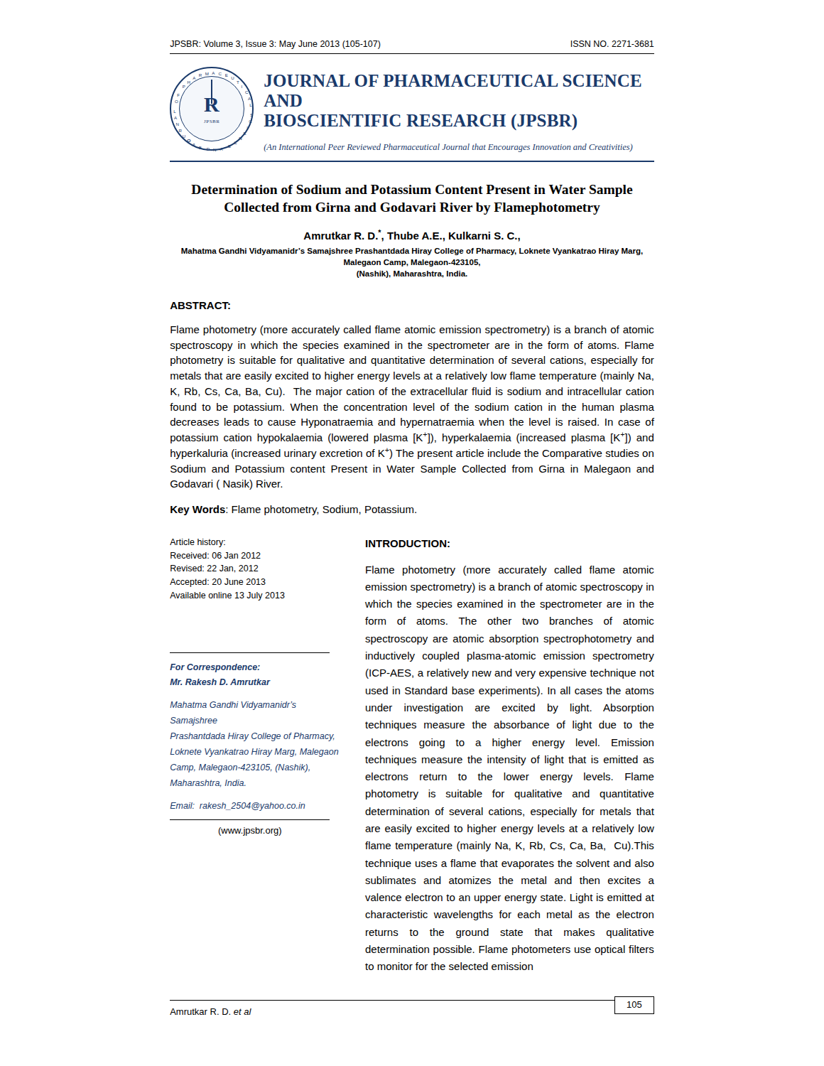JPSBR: Volume 3, Issue 3: May June 2013 (105-107)
ISSN NO. 2271-3681
J O U R N A L O F P H A R M A C E U T I C A L S C I E N C E A N D B I O
RJPSBR
JOURNAL OF PHARMACEUTICAL SCIENCE AND
BIOSCIENTIFIC RESEARCH (JPSBR)
(An International Peer Reviewed Pharmaceutical Journal that Encourages Innovation and Creativities)
Determination of Sodium and Potassium Content Present in Water Sample
Collected from Girna and Godavari River by Flamephotometry
Amrutkar R. D.*, Thube A.E., Kulkarni S. C.,
Mahatma Gandhi Vidyamanidr’s Samajshree Prashantdada Hiray College of Pharmacy, Loknete Vyankatrao Hiray Marg, Malegaon Camp, Malegaon-423105,
(Nashik), Maharashtra, India.
ABSTRACT:
Flame photometry (more accurately called flame atomic emission spectrometry) is a branch of atomic spectroscopy in which the species examined in the spectrometer are in the form of atoms. Flame photometry is suitable for qualitative and quantitative determination of several cations, especially for metals that are easily excited to higher energy levels at a relatively low flame temperature (mainly Na, K, Rb, Cs, Ca, Ba, Cu). The major cation of the extracellular fluid is sodium and intracellular cation found to be potassium. When the concentration level of the sodium cation in the human plasma decreases leads to cause Hyponatraemia and hypernatraemia when the level is raised. In case of potassium cation hypokalaemia (lowered plasma [K+]), hyperkalaemia (increased plasma [K+]) and hyperkaluria (increased urinary excretion of K+) The present article include the Comparative studies on Sodium and Potassium content Present in Water Sample Collected from Girna in Malegaon and Godavari ( Nasik) River.
Key Words: Flame photometry, Sodium, Potassium.
Article history:
Received: 06 Jan 2012
Revised: 22 Jan, 2012
Accepted: 20 June 2013
Available online 13 July 2013
For Correspondence:
Mr. Rakesh D. Amrutkar
Mahatma Gandhi Vidyamanidr’s Samajshree
Prashantdada Hiray College of Pharmacy,
Loknete Vyankatrao Hiray Marg, Malegaon
Camp, Malegaon-423105, (Nashik),
Maharashtra, India.
Email: rakesh_2504@yahoo.co.in
(www.jpsbr.org)
INTRODUCTION:
Flame photometry (more accurately called flame atomic emission spectrometry) is a branch of atomic spectroscopy in which the species examined in the spectrometer are in the form of atoms. The other two branches of atomic spectroscopy are atomic absorption spectrophotometry and inductively coupled plasma-atomic emission spectrometry (ICP-AES, a relatively new and very expensive technique not used in Standard base experiments). In all cases the atoms under investigation are excited by light. Absorption techniques measure the absorbance of light due to the electrons going to a higher energy level. Emission techniques measure the intensity of light that is emitted as electrons return to the lower energy levels. Flame photometry is suitable for qualitative and quantitative determination of several cations, especially for metals that are easily excited to higher energy levels at a relatively low flame temperature (mainly Na, K, Rb, Cs, Ca, Ba, Cu).This technique uses a flame that evaporates the solvent and also sublimates and atomizes the metal and then excites a valence electron to an upper energy state. Light is emitted at characteristic wavelengths for each metal as the electron returns to the ground state that makes qualitative determination possible. Flame photometers use optical filters to monitor for the selected emission
Amrutkar R. D. et al
105